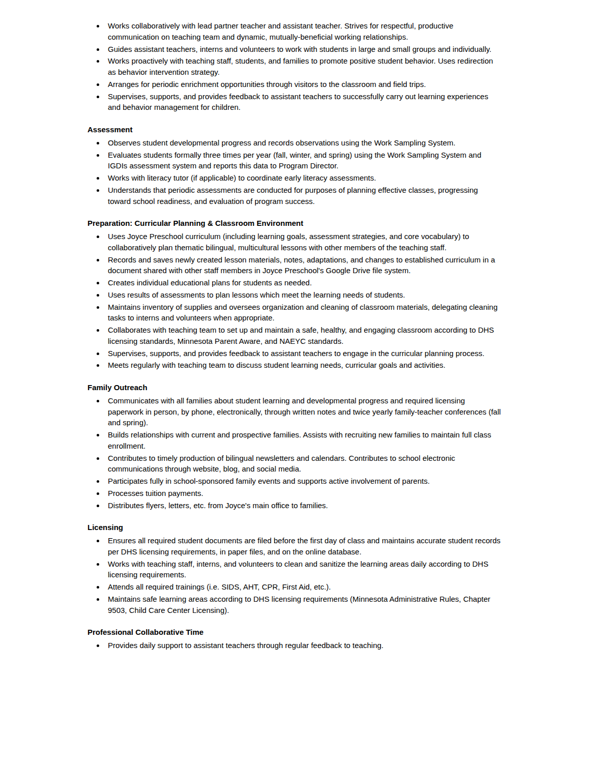Works collaboratively with lead partner teacher and assistant teacher. Strives for respectful, productive communication on teaching team and dynamic, mutually-beneficial working relationships.
Guides assistant teachers, interns and volunteers to work with students in large and small groups and individually.
Works proactively with teaching staff, students, and families to promote positive student behavior. Uses redirection as behavior intervention strategy.
Arranges for periodic enrichment opportunities through visitors to the classroom and field trips.
Supervises, supports, and provides feedback to assistant teachers to successfully carry out learning experiences and behavior management for children.
Assessment
Observes student developmental progress and records observations using the Work Sampling System.
Evaluates students formally three times per year (fall, winter, and spring) using the Work Sampling System and IGDIs assessment system and reports this data to Program Director.
Works with literacy tutor (if applicable) to coordinate early literacy assessments.
Understands that periodic assessments are conducted for purposes of planning effective classes, progressing toward school readiness, and evaluation of program success.
Preparation: Curricular Planning & Classroom Environment
Uses Joyce Preschool curriculum (including learning goals, assessment strategies, and core vocabulary) to collaboratively plan thematic bilingual, multicultural lessons with other members of the teaching staff.
Records and saves newly created lesson materials, notes, adaptations, and changes to established curriculum in a document shared with other staff members in Joyce Preschool's Google Drive file system.
Creates individual educational plans for students as needed.
Uses results of assessments to plan lessons which meet the learning needs of students.
Maintains inventory of supplies and oversees organization and cleaning of classroom materials, delegating cleaning tasks to interns and volunteers when appropriate.
Collaborates with teaching team to set up and maintain a safe, healthy, and engaging classroom according to DHS licensing standards, Minnesota Parent Aware, and NAEYC standards.
Supervises, supports, and provides feedback to assistant teachers to engage in the curricular planning process.
Meets regularly with teaching team to discuss student learning needs, curricular goals and activities.
Family Outreach
Communicates with all families about student learning and developmental progress and required licensing paperwork in person, by phone, electronically, through written notes and twice yearly family-teacher conferences (fall and spring).
Builds relationships with current and prospective families. Assists with recruiting new families to maintain full class enrollment.
Contributes to timely production of bilingual newsletters and calendars. Contributes to school electronic communications through website, blog, and social media.
Participates fully in school-sponsored family events and supports active involvement of parents.
Processes tuition payments.
Distributes flyers, letters, etc. from Joyce's main office to families.
Licensing
Ensures all required student documents are filed before the first day of class and maintains accurate student records per DHS licensing requirements, in paper files, and on the online database.
Works with teaching staff, interns, and volunteers to clean and sanitize the learning areas daily according to DHS licensing requirements.
Attends all required trainings (i.e. SIDS, AHT, CPR, First Aid, etc.).
Maintains safe learning areas according to DHS licensing requirements (Minnesota Administrative Rules, Chapter 9503, Child Care Center Licensing).
Professional Collaborative Time
Provides daily support to assistant teachers through regular feedback to teaching.